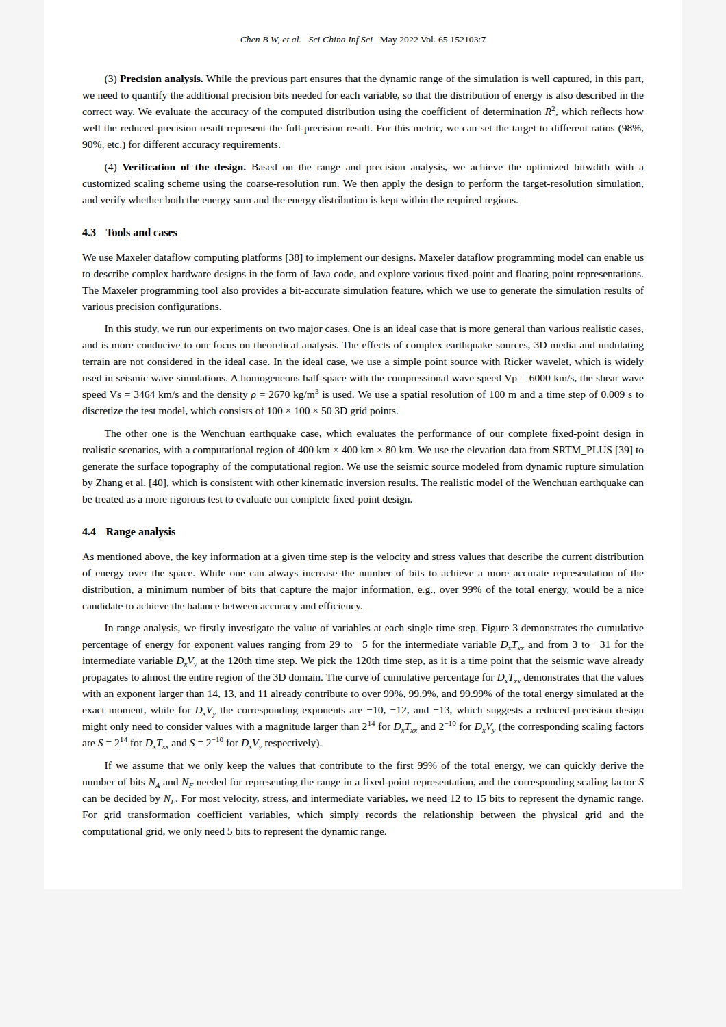Chen B W, et al. Sci China Inf Sci May 2022 Vol. 65 152103:7
(3) Precision analysis. While the previous part ensures that the dynamic range of the simulation is well captured, in this part, we need to quantify the additional precision bits needed for each variable, so that the distribution of energy is also described in the correct way. We evaluate the accuracy of the computed distribution using the coefficient of determination R2, which reflects how well the reduced-precision result represent the full-precision result. For this metric, we can set the target to different ratios (98%, 90%, etc.) for different accuracy requirements.
(4) Verification of the design. Based on the range and precision analysis, we achieve the optimized bitwdith with a customized scaling scheme using the coarse-resolution run. We then apply the design to perform the target-resolution simulation, and verify whether both the energy sum and the energy distribution is kept within the required regions.
4.3 Tools and cases
We use Maxeler dataflow computing platforms [38] to implement our designs. Maxeler dataflow programming model can enable us to describe complex hardware designs in the form of Java code, and explore various fixed-point and floating-point representations. The Maxeler programming tool also provides a bit-accurate simulation feature, which we use to generate the simulation results of various precision configurations.
In this study, we run our experiments on two major cases. One is an ideal case that is more general than various realistic cases, and is more conducive to our focus on theoretical analysis. The effects of complex earthquake sources, 3D media and undulating terrain are not considered in the ideal case. In the ideal case, we use a simple point source with Ricker wavelet, which is widely used in seismic wave simulations. A homogeneous half-space with the compressional wave speed Vp = 6000 km/s, the shear wave speed Vs = 3464 km/s and the density ρ = 2670 kg/m3 is used. We use a spatial resolution of 100 m and a time step of 0.009 s to discretize the test model, which consists of 100 × 100 × 50 3D grid points.
The other one is the Wenchuan earthquake case, which evaluates the performance of our complete fixed-point design in realistic scenarios, with a computational region of 400 km × 400 km × 80 km. We use the elevation data from SRTM_PLUS [39] to generate the surface topography of the computational region. We use the seismic source modeled from dynamic rupture simulation by Zhang et al. [40], which is consistent with other kinematic inversion results. The realistic model of the Wenchuan earthquake can be treated as a more rigorous test to evaluate our complete fixed-point design.
4.4 Range analysis
As mentioned above, the key information at a given time step is the velocity and stress values that describe the current distribution of energy over the space. While one can always increase the number of bits to achieve a more accurate representation of the distribution, a minimum number of bits that capture the major information, e.g., over 99% of the total energy, would be a nice candidate to achieve the balance between accuracy and efficiency.
In range analysis, we firstly investigate the value of variables at each single time step. Figure 3 demonstrates the cumulative percentage of energy for exponent values ranging from 29 to −5 for the intermediate variable DxTxx and from 3 to −31 for the intermediate variable DxVy at the 120th time step. We pick the 120th time step, as it is a time point that the seismic wave already propagates to almost the entire region of the 3D domain. The curve of cumulative percentage for DxTxx demonstrates that the values with an exponent larger than 14, 13, and 11 already contribute to over 99%, 99.9%, and 99.99% of the total energy simulated at the exact moment, while for DxVy the corresponding exponents are −10, −12, and −13, which suggests a reduced-precision design might only need to consider values with a magnitude larger than 214 for DxTxx and 2−10 for DxVy (the corresponding scaling factors are S = 214 for DxTxx and S = 2−10 for DxVy respectively).
If we assume that we only keep the values that contribute to the first 99% of the total energy, we can quickly derive the number of bits NA and NF needed for representing the range in a fixed-point representation, and the corresponding scaling factor S can be decided by NF. For most velocity, stress, and intermediate variables, we need 12 to 15 bits to represent the dynamic range. For grid transformation coefficient variables, which simply records the relationship between the physical grid and the computational grid, we only need 5 bits to represent the dynamic range.